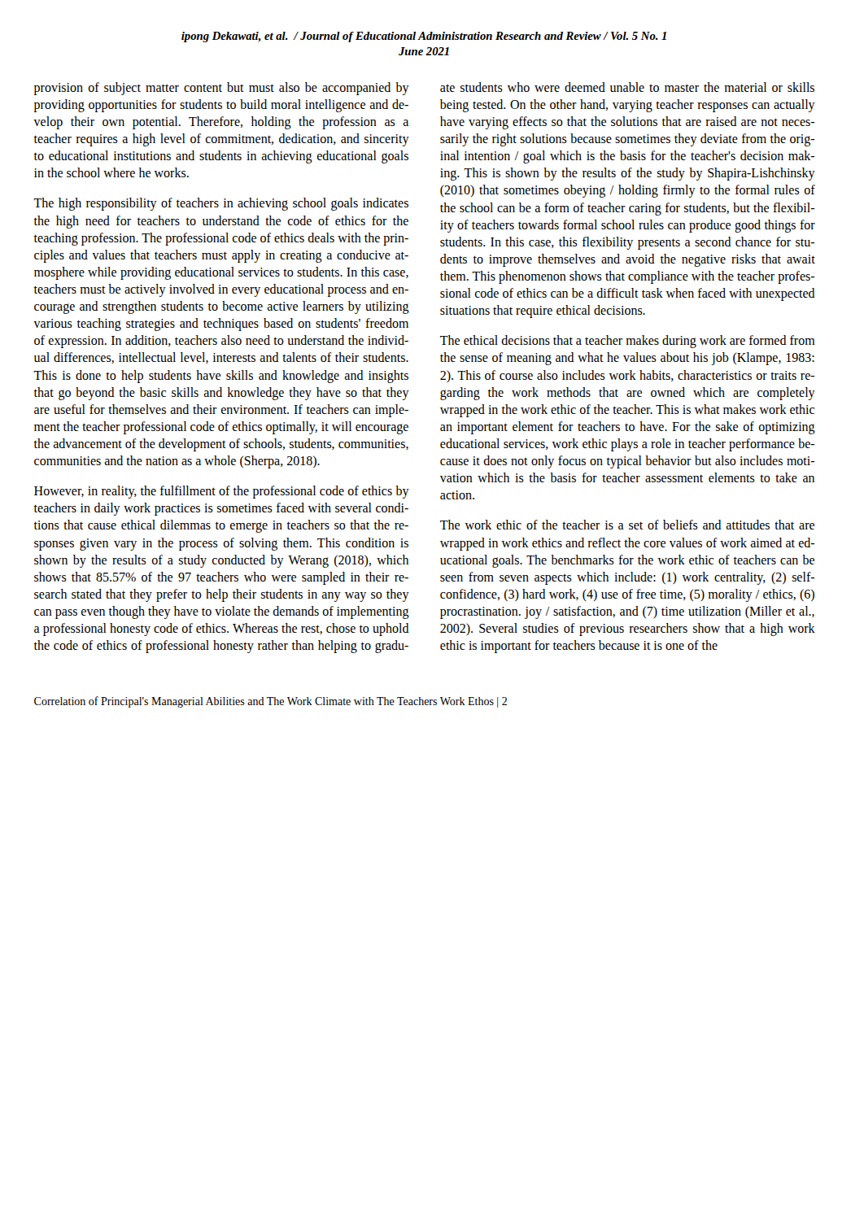ipong Dekawati, et al. / Journal of Educational Administration Research and Review / Vol. 5 No. 1 June 2021
provision of subject matter content but must also be accompanied by providing opportunities for students to build moral intelligence and develop their own potential. Therefore, holding the profession as a teacher requires a high level of commitment, dedication, and sincerity to educational institutions and students in achieving educational goals in the school where he works.
The high responsibility of teachers in achieving school goals indicates the high need for teachers to understand the code of ethics for the teaching profession. The professional code of ethics deals with the principles and values that teachers must apply in creating a conducive atmosphere while providing educational services to students. In this case, teachers must be actively involved in every educational process and encourage and strengthen students to become active learners by utilizing various teaching strategies and techniques based on students' freedom of expression. In addition, teachers also need to understand the individual differences, intellectual level, interests and talents of their students. This is done to help students have skills and knowledge and insights that go beyond the basic skills and knowledge they have so that they are useful for themselves and their environment. If teachers can implement the teacher professional code of ethics optimally, it will encourage the advancement of the development of schools, students, communities, communities and the nation as a whole (Sherpa, 2018).
However, in reality, the fulfillment of the professional code of ethics by teachers in daily work practices is sometimes faced with several conditions that cause ethical dilemmas to emerge in teachers so that the responses given vary in the process of solving them. This condition is shown by the results of a study conducted by Werang (2018), which shows that 85.57% of the 97 teachers who were sampled in their research stated that they prefer to help their students in any way so they can pass even though they have to violate the demands of implementing a professional honesty code of ethics. Whereas the rest, chose to uphold the code of ethics of professional honesty rather than helping to graduate students who were deemed unable to master the material or skills being tested. On the other hand, varying teacher responses can actually have varying effects so that the solutions that are raised are not necessarily the right solutions because sometimes they deviate from the original intention / goal which is the basis for the teacher's decision making. This is shown by the results of the study by Shapira-Lishchinsky (2010) that sometimes obeying / holding firmly to the formal rules of the school can be a form of teacher caring for students, but the flexibility of teachers towards formal school rules can produce good things for students. In this case, this flexibility presents a second chance for students to improve themselves and avoid the negative risks that await them. This phenomenon shows that compliance with the teacher professional code of ethics can be a difficult task when faced with unexpected situations that require ethical decisions.
The ethical decisions that a teacher makes during work are formed from the sense of meaning and what he values about his job (Klampe, 1983: 2). This of course also includes work habits, characteristics or traits regarding the work methods that are owned which are completely wrapped in the work ethic of the teacher. This is what makes work ethic an important element for teachers to have. For the sake of optimizing educational services, work ethic plays a role in teacher performance because it does not only focus on typical behavior but also includes motivation which is the basis for teacher assessment elements to take an action.
The work ethic of the teacher is a set of beliefs and attitudes that are wrapped in work ethics and reflect the core values of work aimed at educational goals. The benchmarks for the work ethic of teachers can be seen from seven aspects which include: (1) work centrality, (2) self-confidence, (3) hard work, (4) use of free time, (5) morality / ethics, (6) procrastination. joy / satisfaction, and (7) time utilization (Miller et al., 2002). Several studies of previous researchers show that a high work ethic is important for teachers because it is one of the
Correlation of Principal's Managerial Abilities and The Work Climate with The Teachers Work Ethos | 2